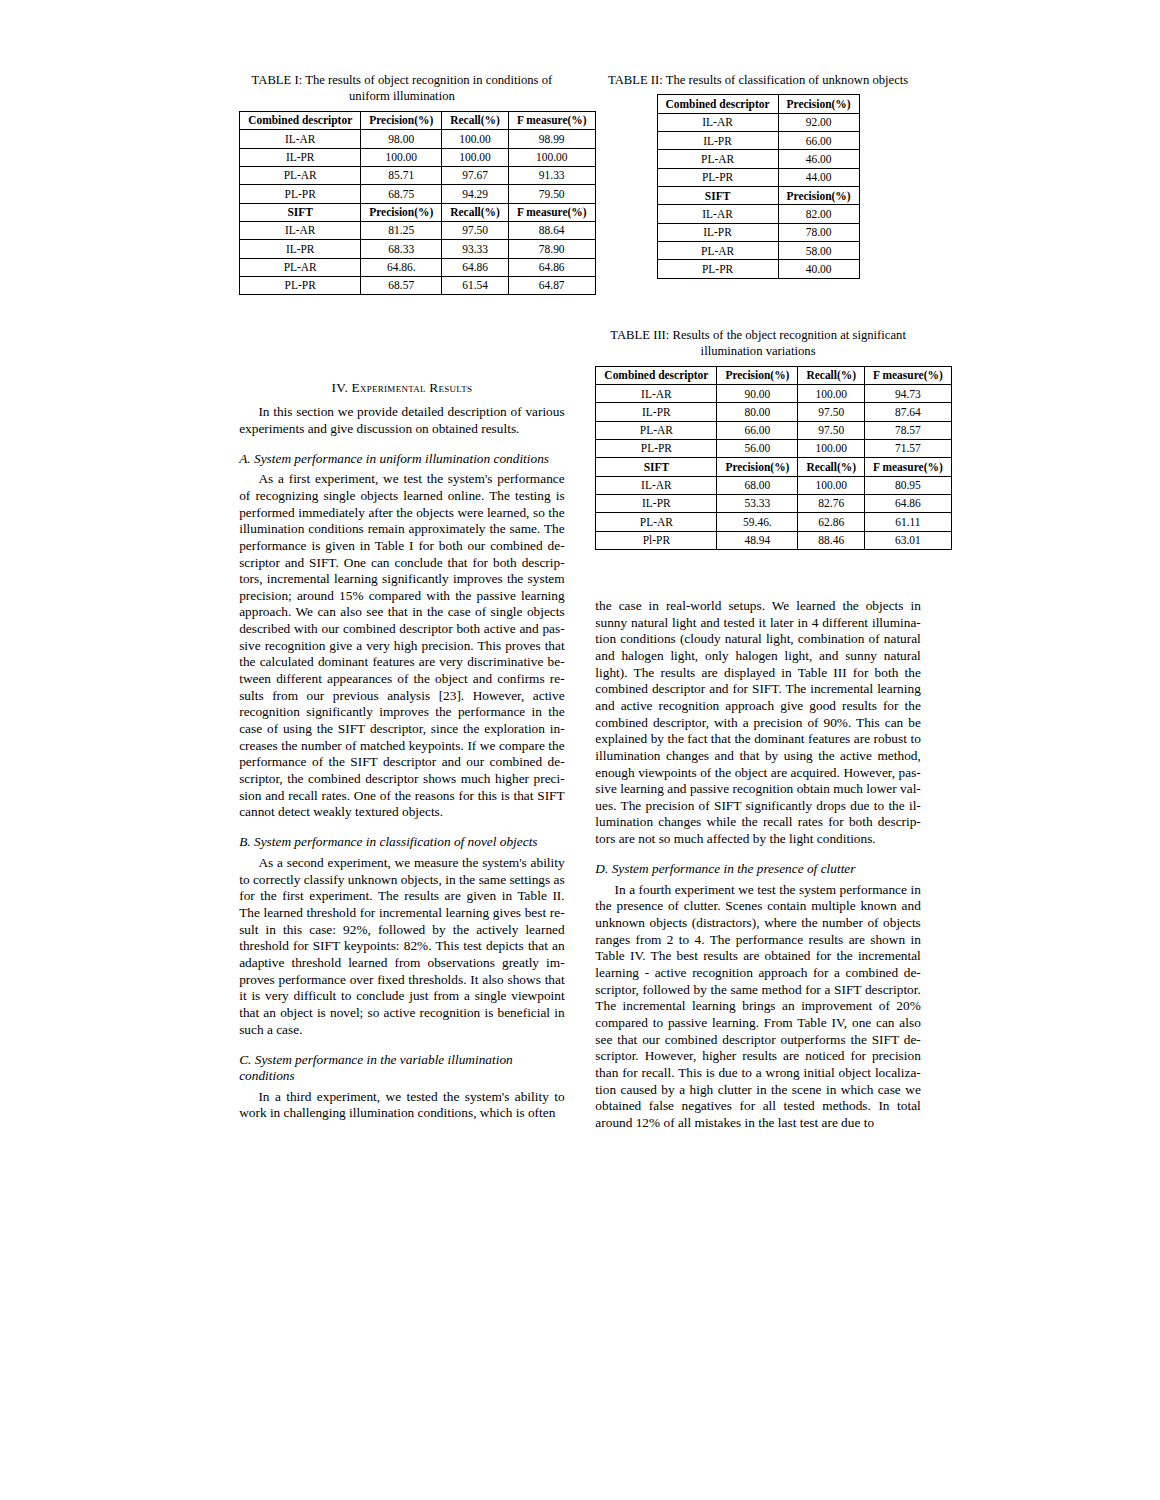TABLE I: The results of object recognition in conditions of uniform illumination
| Combined descriptor | Precision(%) | Recall(%) | F measure(%) |
| --- | --- | --- | --- |
| IL-AR | 98.00 | 100.00 | 98.99 |
| IL-PR | 100.00 | 100.00 | 100.00 |
| PL-AR | 85.71 | 97.67 | 91.33 |
| PL-PR | 68.75 | 94.29 | 79.50 |
| SIFT | Precision(%) | Recall(%) | F measure(%) |
| IL-AR | 81.25 | 97.50 | 88.64 |
| IL-PR | 68.33 | 93.33 | 78.90 |
| PL-AR | 64.86. | 64.86 | 64.86 |
| PL-PR | 68.57 | 61.54 | 64.87 |
IV. Experimental Results
In this section we provide detailed description of various experiments and give discussion on obtained results.
A. System performance in uniform illumination conditions
As a first experiment, we test the system's performance of recognizing single objects learned online. The testing is performed immediately after the objects were learned, so the illumination conditions remain approximately the same. The performance is given in Table I for both our combined descriptor and SIFT. One can conclude that for both descriptors, incremental learning significantly improves the system precision; around 15% compared with the passive learning approach. We can also see that in the case of single objects described with our combined descriptor both active and passive recognition give a very high precision. This proves that the calculated dominant features are very discriminative between different appearances of the object and confirms results from our previous analysis [23]. However, active recognition significantly improves the performance in the case of using the SIFT descriptor, since the exploration increases the number of matched keypoints. If we compare the performance of the SIFT descriptor and our combined descriptor, the combined descriptor shows much higher precision and recall rates. One of the reasons for this is that SIFT cannot detect weakly textured objects.
B. System performance in classification of novel objects
As a second experiment, we measure the system's ability to correctly classify unknown objects, in the same settings as for the first experiment. The results are given in Table II. The learned threshold for incremental learning gives best result in this case: 92%, followed by the actively learned threshold for SIFT keypoints: 82%. This test depicts that an adaptive threshold learned from observations greatly improves performance over fixed thresholds. It also shows that it is very difficult to conclude just from a single viewpoint that an object is novel; so active recognition is beneficial in such a case.
C. System performance in the variable illumination conditions
In a third experiment, we tested the system's ability to work in challenging illumination conditions, which is often
TABLE II: The results of classification of unknown objects
| Combined descriptor | Precision(%) |
| --- | --- |
| IL-AR | 92.00 |
| IL-PR | 66.00 |
| PL-AR | 46.00 |
| PL-PR | 44.00 |
| SIFT | Precision(%) |
| IL-AR | 82.00 |
| IL-PR | 78.00 |
| PL-AR | 58.00 |
| PL-PR | 40.00 |
TABLE III: Results of the object recognition at significant illumination variations
| Combined descriptor | Precision(%) | Recall(%) | F measure(%) |
| --- | --- | --- | --- |
| IL-AR | 90.00 | 100.00 | 94.73 |
| IL-PR | 80.00 | 97.50 | 87.64 |
| PL-AR | 66.00 | 97.50 | 78.57 |
| PL-PR | 56.00 | 100.00 | 71.57 |
| SIFT | Precision(%) | Recall(%) | F measure(%) |
| IL-AR | 68.00 | 100.00 | 80.95 |
| IL-PR | 53.33 | 82.76 | 64.86 |
| PL-AR | 59.46. | 62.86 | 61.11 |
| Pl-PR | 48.94 | 88.46 | 63.01 |
the case in real-world setups. We learned the objects in sunny natural light and tested it later in 4 different illumination conditions (cloudy natural light, combination of natural and halogen light, only halogen light, and sunny natural light). The results are displayed in Table III for both the combined descriptor and for SIFT. The incremental learning and active recognition approach give good results for the combined descriptor, with a precision of 90%. This can be explained by the fact that the dominant features are robust to illumination changes and that by using the active method, enough viewpoints of the object are acquired. However, passive learning and passive recognition obtain much lower values. The precision of SIFT significantly drops due to the illumination changes while the recall rates for both descriptors are not so much affected by the light conditions.
D. System performance in the presence of clutter
In a fourth experiment we test the system performance in the presence of clutter. Scenes contain multiple known and unknown objects (distractors), where the number of objects ranges from 2 to 4. The performance results are shown in Table IV. The best results are obtained for the incremental learning - active recognition approach for a combined descriptor, followed by the same method for a SIFT descriptor. The incremental learning brings an improvement of 20% compared to passive learning. From Table IV, one can also see that our combined descriptor outperforms the SIFT descriptor. However, higher results are noticed for precision than for recall. This is due to a wrong initial object localization caused by a high clutter in the scene in which case we obtained false negatives for all tested methods. In total around 12% of all mistakes in the last test are due to